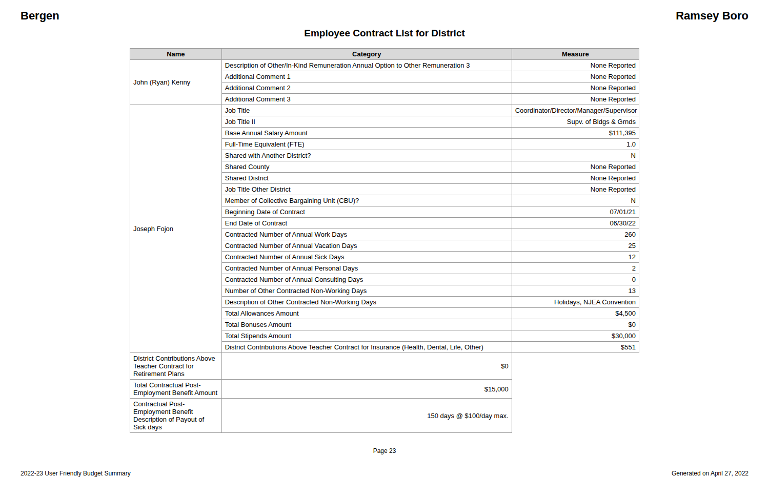Bergen Ramsey Boro
Employee Contract List for District
| Name | Category | Measure |
| --- | --- | --- |
| John (Ryan) Kenny | Description of Other/In-Kind Remuneration Annual Option to Other Remuneration 3 | None Reported |
| Additional Comment 1 | None Reported |
| Additional Comment 2 | None Reported |
| Additional Comment 3 | None Reported |
| Joseph Fojon | Job Title | Coordinator/Director/Manager/Supervisor |
| Job Title II | Supv. of Bldgs & Grnds |
| Base Annual Salary Amount | $111,395 |
| Full-Time Equivalent (FTE) | 1.0 |
| Shared with Another District? | N |
| Shared County | None Reported |
| Shared District | None Reported |
| Job Title Other District | None Reported |
| Member of Collective Bargaining Unit (CBU)? | N |
| Beginning Date of Contract | 07/01/21 |
| End Date of Contract | 06/30/22 |
| Contracted Number of Annual Work Days | 260 |
| Contracted Number of Annual Vacation Days | 25 |
| Contracted Number of Annual Sick Days | 12 |
| Contracted Number of Annual Personal Days | 2 |
| Contracted Number of Annual Consulting Days | 0 |
| Number of Other Contracted Non-Working Days | 13 |
| Description of Other Contracted Non-Working Days | Holidays, NJEA Convention |
| Total Allowances Amount | $4,500 |
| Total Bonuses Amount | $0 |
| Total Stipends Amount | $30,000 |
| District Contributions Above Teacher Contract for Insurance (Health, Dental, Life, Other) | $551 |
| District Contributions Above Teacher Contract for Retirement Plans | $0 |
| Total Contractual Post-Employment Benefit Amount | $15,000 |
| Contractual Post-Employment Benefit Description of Payout of Sick days | 150 days @ $100/day max. |
Page 23
2022-23 User Friendly Budget Summary Generated on April 27, 2022